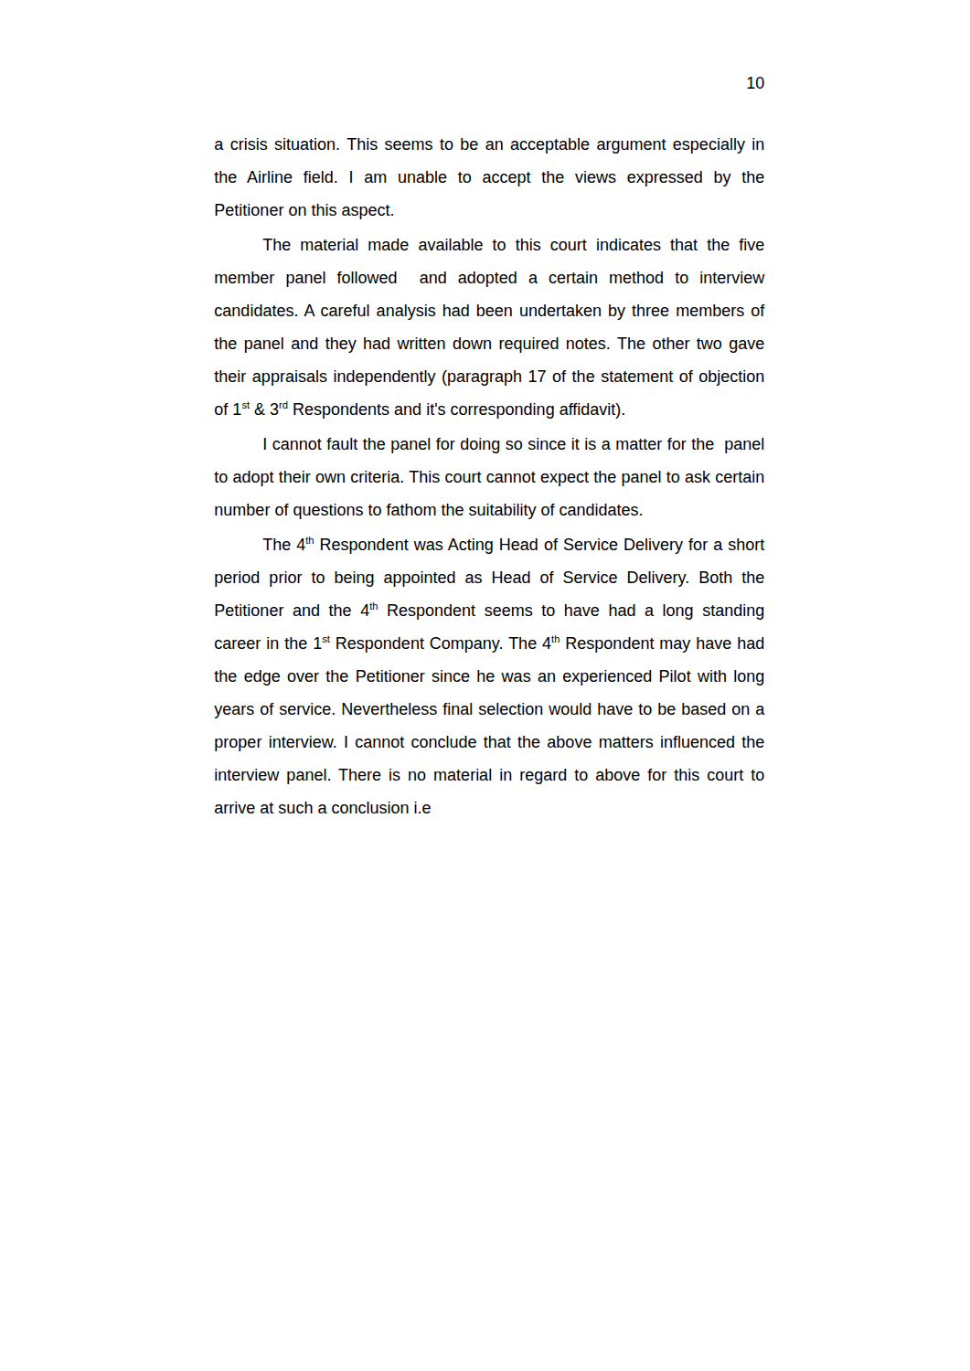10
a crisis situation. This seems to be an acceptable argument especially in the Airline field. I am unable to accept the views expressed by the Petitioner on this aspect.
The material made available to this court indicates that the five member panel followed and adopted a certain method to interview candidates. A careful analysis had been undertaken by three members of the panel and they had written down required notes. The other two gave their appraisals independently (paragraph 17 of the statement of objection of 1st & 3rd Respondents and it's corresponding affidavit).
I cannot fault the panel for doing so since it is a matter for the panel to adopt their own criteria. This court cannot expect the panel to ask certain number of questions to fathom the suitability of candidates.
The 4th Respondent was Acting Head of Service Delivery for a short period prior to being appointed as Head of Service Delivery. Both the Petitioner and the 4th Respondent seems to have had a long standing career in the 1st Respondent Company. The 4th Respondent may have had the edge over the Petitioner since he was an experienced Pilot with long years of service. Nevertheless final selection would have to be based on a proper interview. I cannot conclude that the above matters influenced the interview panel. There is no material in regard to above for this court to arrive at such a conclusion i.e